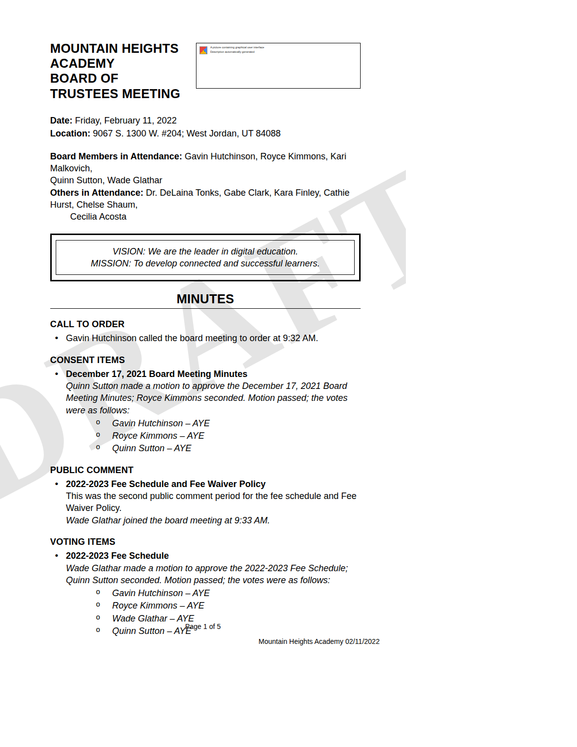DRAFT
MOUNTAIN HEIGHTS ACADEMY
BOARD OF TRUSTEES MEETING
A picture containing graphical user interface
Description automatically generated
Date: Friday, February 11, 2022
Location: 9067 S. 1300 W. #204; West Jordan, UT 84088
Board Members in Attendance: Gavin Hutchinson, Royce Kimmons, Kari Malkovich,
Quinn Sutton, Wade Glathar
Others in Attendance: Dr. DeLaina Tonks, Gabe Clark, Kara Finley, Cathie Hurst, Chelse Shaum,
Cecilia Acosta
VISION: We are the leader in digital education.
MISSION: To develop connected and successful learners.
MINUTES
CALL TO ORDER
Gavin Hutchinson called the board meeting to order at 9:32 AM.
CONSENT ITEMS
December 17, 2021 Board Meeting Minutes
Quinn Sutton made a motion to approve the December 17, 2021 Board Meeting Minutes; Royce Kimmons seconded. Motion passed; the votes were as follows:
Gavin Hutchinson – AYE
Royce Kimmons – AYE
Quinn Sutton – AYE
PUBLIC COMMENT
2022-2023 Fee Schedule and Fee Waiver Policy
This was the second public comment period for the fee schedule and Fee Waiver Policy.
Wade Glathar joined the board meeting at 9:33 AM.
VOTING ITEMS
2022-2023 Fee Schedule
Wade Glathar made a motion to approve the 2022-2023 Fee Schedule; Quinn Sutton seconded. Motion passed; the votes were as follows:
Gavin Hutchinson – AYE
Royce Kimmons – AYE
Wade Glathar – AYE
Quinn Sutton – AYE
Page 1 of 5
Mountain Heights Academy 02/11/2022